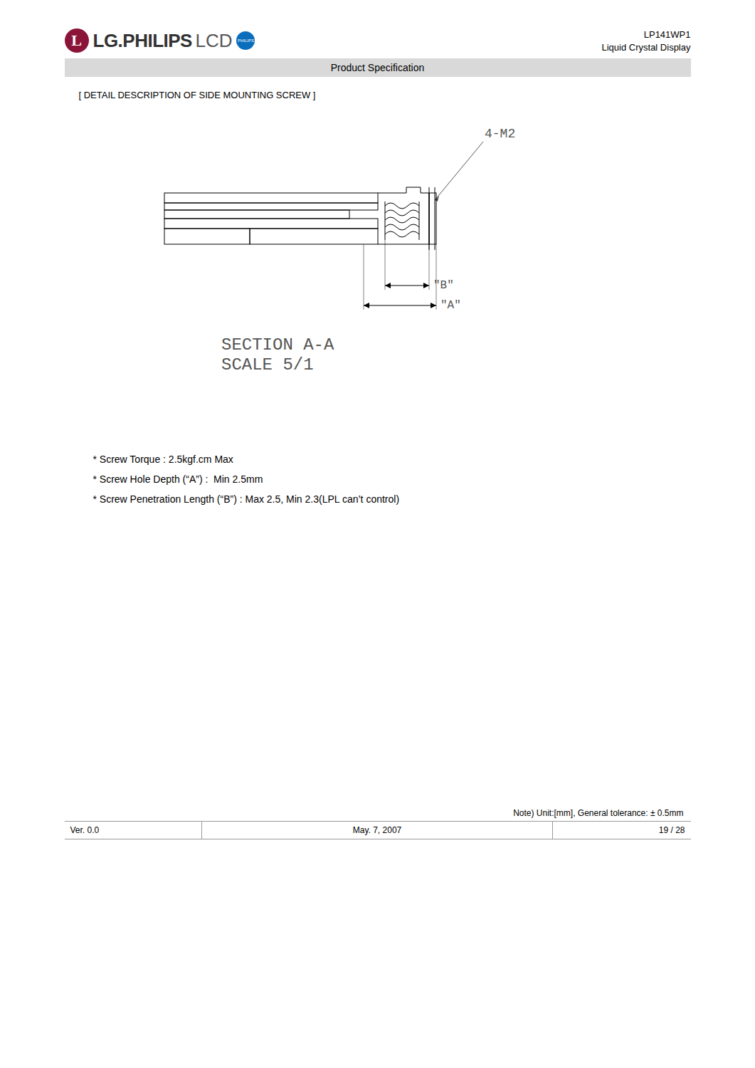L
LG.PHILIPS LCD
PHILIPS
LP141WP1
Liquid Crystal Display
Product Specification
[ DETAIL DESCRIPTION OF SIDE MOUNTING SCREW ]
4-M2 "B" "A" SECTION A-A SCALE 5/1
* Screw Torque : 2.5kgf.cm Max
* Screw Hole Depth (“A”) : Min 2.5mm
* Screw Penetration Length (“B”) : Max 2.5, Min 2.3(LPL can’t control)
Note) Unit:[mm], General tolerance: ± 0.5mm
Ver. 0.0
May. 7, 2007
19 / 28